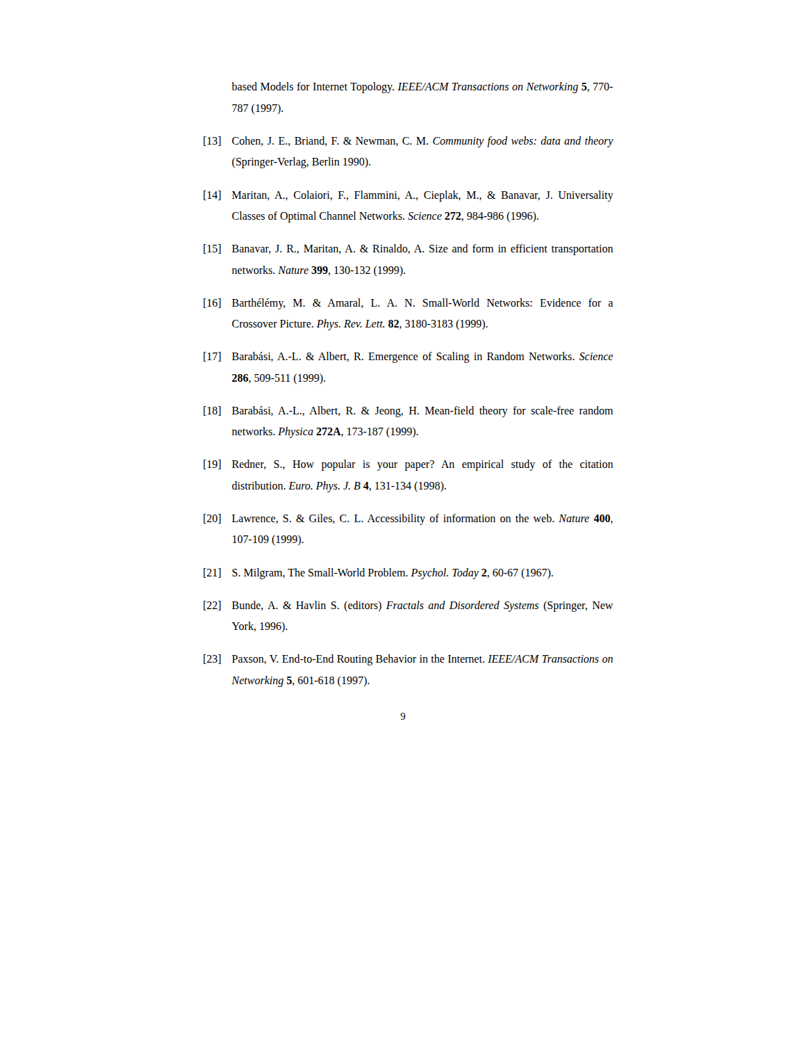based Models for Internet Topology. IEEE/ACM Transactions on Networking 5, 770-787 (1997).
[13] Cohen, J. E., Briand, F. & Newman, C. M. Community food webs: data and theory (Springer-Verlag, Berlin 1990).
[14] Maritan, A., Colaiori, F., Flammini, A., Cieplak, M., & Banavar, J. Universality Classes of Optimal Channel Networks. Science 272, 984-986 (1996).
[15] Banavar, J. R., Maritan, A. & Rinaldo, A. Size and form in efficient transportation networks. Nature 399, 130-132 (1999).
[16] Barthélémy, M. & Amaral, L. A. N. Small-World Networks: Evidence for a Crossover Picture. Phys. Rev. Lett. 82, 3180-3183 (1999).
[17] Barabási, A.-L. & Albert, R. Emergence of Scaling in Random Networks. Science 286, 509-511 (1999).
[18] Barabási, A.-L., Albert, R. & Jeong, H. Mean-field theory for scale-free random networks. Physica 272A, 173-187 (1999).
[19] Redner, S., How popular is your paper? An empirical study of the citation distribution. Euro. Phys. J. B 4, 131-134 (1998).
[20] Lawrence, S. & Giles, C. L. Accessibility of information on the web. Nature 400, 107-109 (1999).
[21] S. Milgram, The Small-World Problem. Psychol. Today 2, 60-67 (1967).
[22] Bunde, A. & Havlin S. (editors) Fractals and Disordered Systems (Springer, New York, 1996).
[23] Paxson, V. End-to-End Routing Behavior in the Internet. IEEE/ACM Transactions on Networking 5, 601-618 (1997).
9